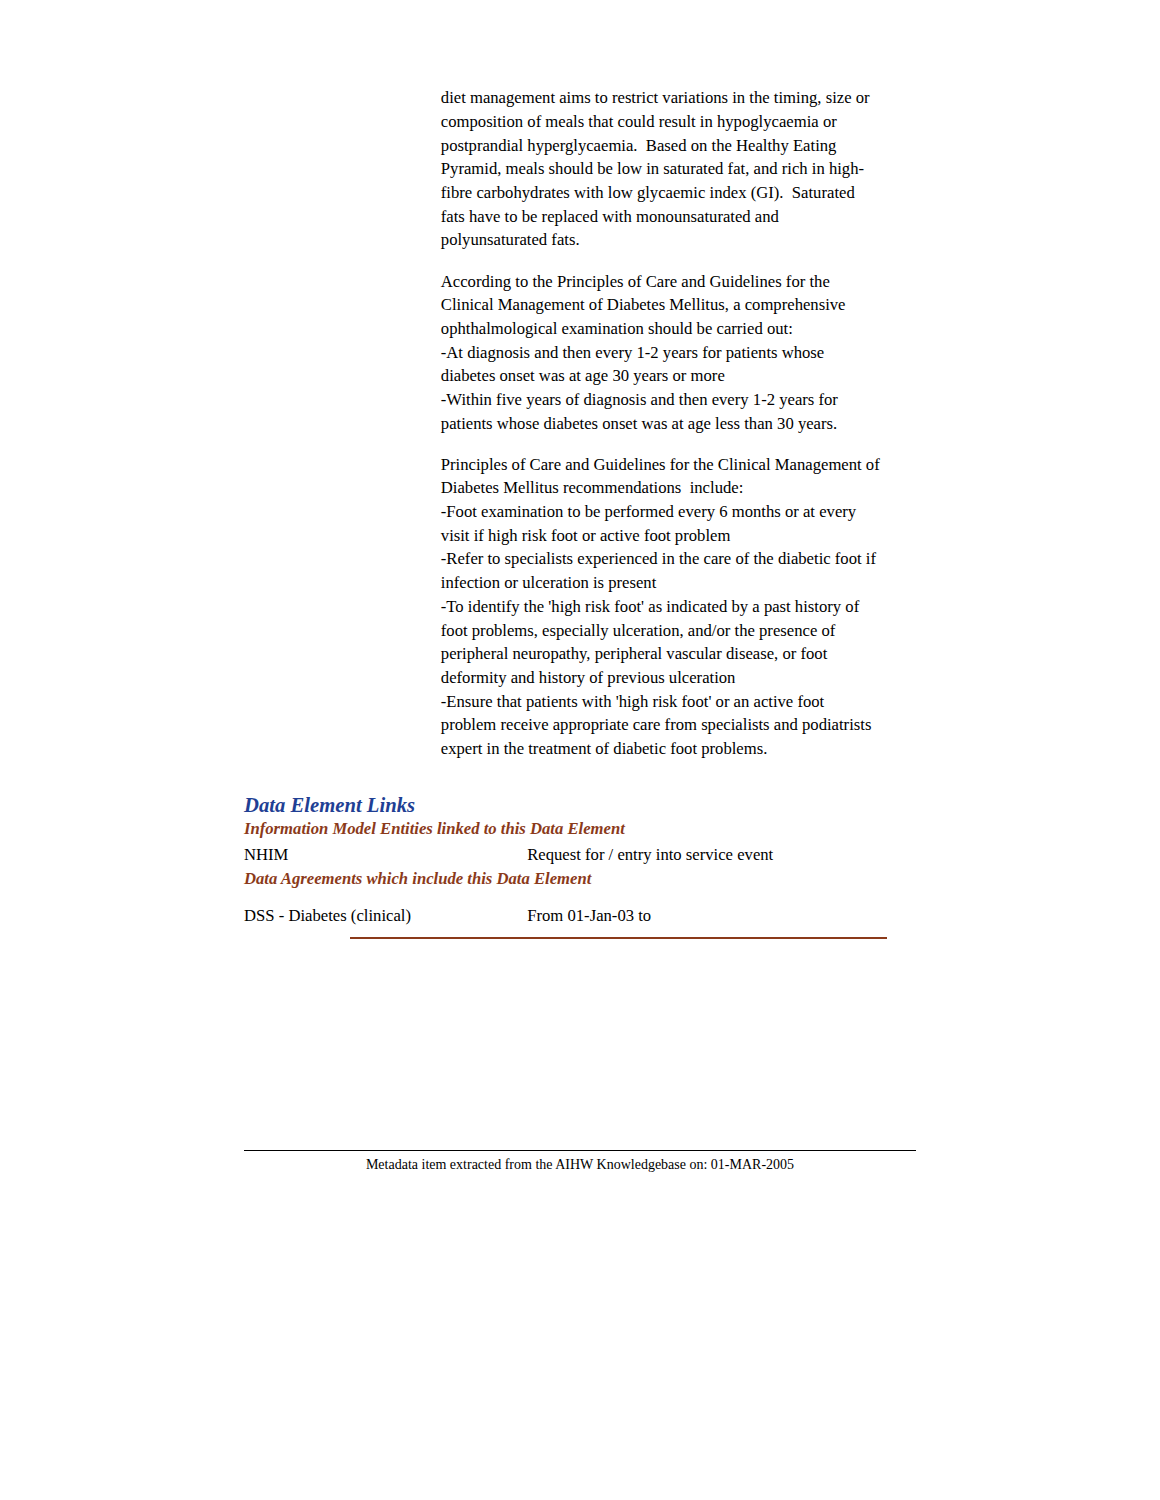diet management aims to restrict variations in the timing, size or composition of meals that could result in hypoglycaemia or postprandial hyperglycaemia. Based on the Healthy Eating Pyramid, meals should be low in saturated fat, and rich in high-fibre carbohydrates with low glycaemic index (GI). Saturated fats have to be replaced with monounsaturated and polyunsaturated fats.
According to the Principles of Care and Guidelines for the Clinical Management of Diabetes Mellitus, a comprehensive ophthalmological examination should be carried out:
-At diagnosis and then every 1-2 years for patients whose diabetes onset was at age 30 years or more
-Within five years of diagnosis and then every 1-2 years for patients whose diabetes onset was at age less than 30 years.
Principles of Care and Guidelines for the Clinical Management of Diabetes Mellitus recommendations include:
-Foot examination to be performed every 6 months or at every visit if high risk foot or active foot problem
-Refer to specialists experienced in the care of the diabetic foot if infection or ulceration is present
-To identify the 'high risk foot' as indicated by a past history of foot problems, especially ulceration, and/or the presence of peripheral neuropathy, peripheral vascular disease, or foot deformity and history of previous ulceration
-Ensure that patients with 'high risk foot' or an active foot problem receive appropriate care from specialists and podiatrists expert in the treatment of diabetic foot problems.
Data Element Links
Information Model Entities linked to this Data Element
NHIM
Request for / entry into service event
Data Agreements which include this Data Element
DSS - Diabetes (clinical)
From 01-Jan-03 to
Metadata item extracted from the AIHW Knowledgebase on: 01-MAR-2005